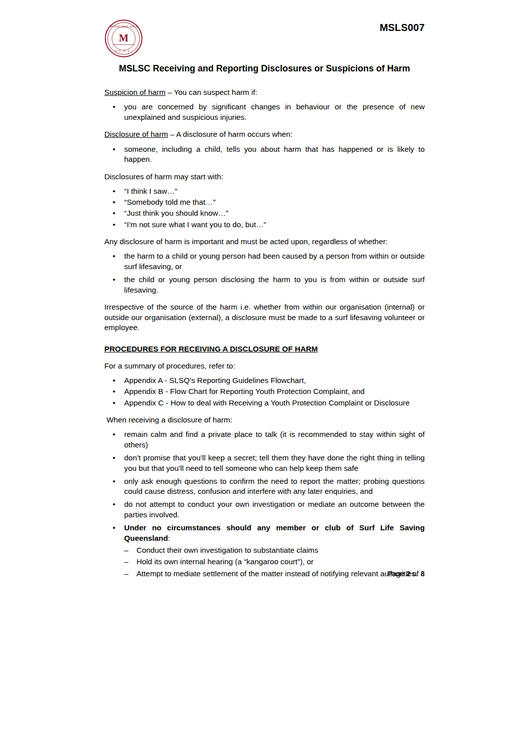MOOLOOLABA M S.L.S.C.
MSLS007
MSLSC Receiving and Reporting Disclosures or Suspicions of Harm
Suspicion of harm – You can suspect harm if:
you are concerned by significant changes in behaviour or the presence of new unexplained and suspicious injuries.
Disclosure of harm – A disclosure of harm occurs when:
someone, including a child, tells you about harm that has happened or is likely to happen.
Disclosures of harm may start with:
“I think I saw…”
“Somebody told me that…”
“Just think you should know…”
“I’m not sure what I want you to do, but…”
Any disclosure of harm is important and must be acted upon, regardless of whether:
the harm to a child or young person had been caused by a person from within or outside surf lifesaving, or
the child or young person disclosing the harm to you is from within or outside surf lifesaving.
Irrespective of the source of the harm i.e. whether from within our organisation (internal) or outside our organisation (external), a disclosure must be made to a surf lifesaving volunteer or employee.
PROCEDURES FOR RECEIVING A DISCLOSURE OF HARM
For a summary of procedures, refer to:
Appendix A - SLSQ’s Reporting Guidelines Flowchart,
Appendix B - Flow Chart for Reporting Youth Protection Complaint, and
Appendix C - How to deal with Receiving a Youth Protection Complaint or Disclosure
When receiving a disclosure of harm:
remain calm and find a private place to talk (it is recommended to stay within sight of others)
don’t promise that you’ll keep a secret; tell them they have done the right thing in telling you but that you’ll need to tell someone who can help keep them safe
only ask enough questions to confirm the need to report the matter; probing questions could cause distress, confusion and interfere with any later enquiries, and
do not attempt to conduct your own investigation or mediate an outcome between the parties involved.
Under no circumstances should any member or club of Surf Life Saving Queensland:
Conduct their own investigation to substantiate claims
Hold its own internal hearing (a “kangaroo court”), or
Attempt to mediate settlement of the matter instead of notifying relevant authorities.
Page 2 of 8